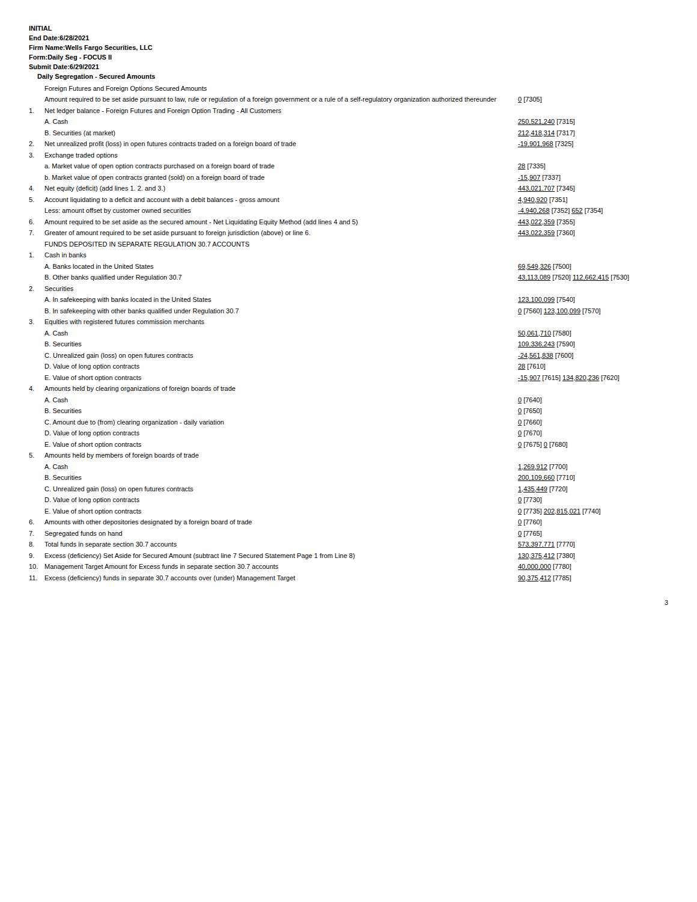INITIAL
End Date:6/28/2021
Firm Name:Wells Fargo Securities, LLC
Form:Daily Seg - FOCUS II
Submit Date:6/29/2021
Daily Segregation - Secured Amounts
| | Foreign Futures and Foreign Options Secured Amounts | |
| | Amount required to be set aside pursuant to law, rule or regulation of a foreign government or a rule of a self-regulatory organization authorized thereunder | 0 [7305] |
| 1. | Net ledger balance - Foreign Futures and Foreign Option Trading - All Customers | |
| | A. Cash | 250,521,240 [7315] |
| | B. Securities (at market) | 212,418,314 [7317] |
| 2. | Net unrealized profit (loss) in open futures contracts traded on a foreign board of trade | -19,901,968 [7325] |
| 3. | Exchange traded options | |
| | a. Market value of open option contracts purchased on a foreign board of trade | 28 [7335] |
| | b. Market value of open contracts granted (sold) on a foreign board of trade | -15,907 [7337] |
| 4. | Net equity (deficit) (add lines 1. 2. and 3.) | 443,021,707 [7345] |
| 5. | Account liquidating to a deficit and account with a debit balances - gross amount | 4,940,920 [7351] |
| | Less: amount offset by customer owned securities | -4,940,268 [7352] 652 [7354] |
| 6. | Amount required to be set aside as the secured amount - Net Liquidating Equity Method (add lines 4 and 5) | 443,022,359 [7355] |
| 7. | Greater of amount required to be set aside pursuant to foreign jurisdiction (above) or line 6. | 443,022,359 [7360] |
| | FUNDS DEPOSITED IN SEPARATE REGULATION 30.7 ACCOUNTS | |
| 1. | Cash in banks | |
| | A. Banks located in the United States | 69,549,326 [7500] |
| | B. Other banks qualified under Regulation 30.7 | 43,113,089 [7520] 112,662,415 [7530] |
| 2. | Securities | |
| | A. In safekeeping with banks located in the United States | 123,100,099 [7540] |
| | B. In safekeeping with other banks qualified under Regulation 30.7 | 0 [7560] 123,100,099 [7570] |
| 3. | Equities with registered futures commission merchants | |
| | A. Cash | 50,061,710 [7580] |
| | B. Securities | 109,336,243 [7590] |
| | C. Unrealized gain (loss) on open futures contracts | -24,561,838 [7600] |
| | D. Value of long option contracts | 28 [7610] |
| | E. Value of short option contracts | -15,907 [7615] 134,820,236 [7620] |
| 4. | Amounts held by clearing organizations of foreign boards of trade | |
| | A. Cash | 0 [7640] |
| | B. Securities | 0 [7650] |
| | C. Amount due to (from) clearing organization - daily variation | 0 [7660] |
| | D. Value of long option contracts | 0 [7670] |
| | E. Value of short option contracts | 0 [7675] 0 [7680] |
| 5. | Amounts held by members of foreign boards of trade | |
| | A. Cash | 1,269,912 [7700] |
| | B. Securities | 200,109,660 [7710] |
| | C. Unrealized gain (loss) on open futures contracts | 1,435,449 [7720] |
| | D. Value of long option contracts | 0 [7730] |
| | E. Value of short option contracts | 0 [7735] 202,815,021 [7740] |
| 6. | Amounts with other depositories designated by a foreign board of trade | 0 [7760] |
| 7. | Segregated funds on hand | 0 [7765] |
| 8. | Total funds in separate section 30.7 accounts | 573,397,771 [7770] |
| 9. | Excess (deficiency) Set Aside for Secured Amount (subtract line 7 Secured Statement Page 1 from Line 8) | 130,375,412 [7380] |
| 10. | Management Target Amount for Excess funds in separate section 30.7 accounts | 40,000,000 [7780] |
| 11. | Excess (deficiency) funds in separate 30.7 accounts over (under) Management Target | 90,375,412 [7785] |
3